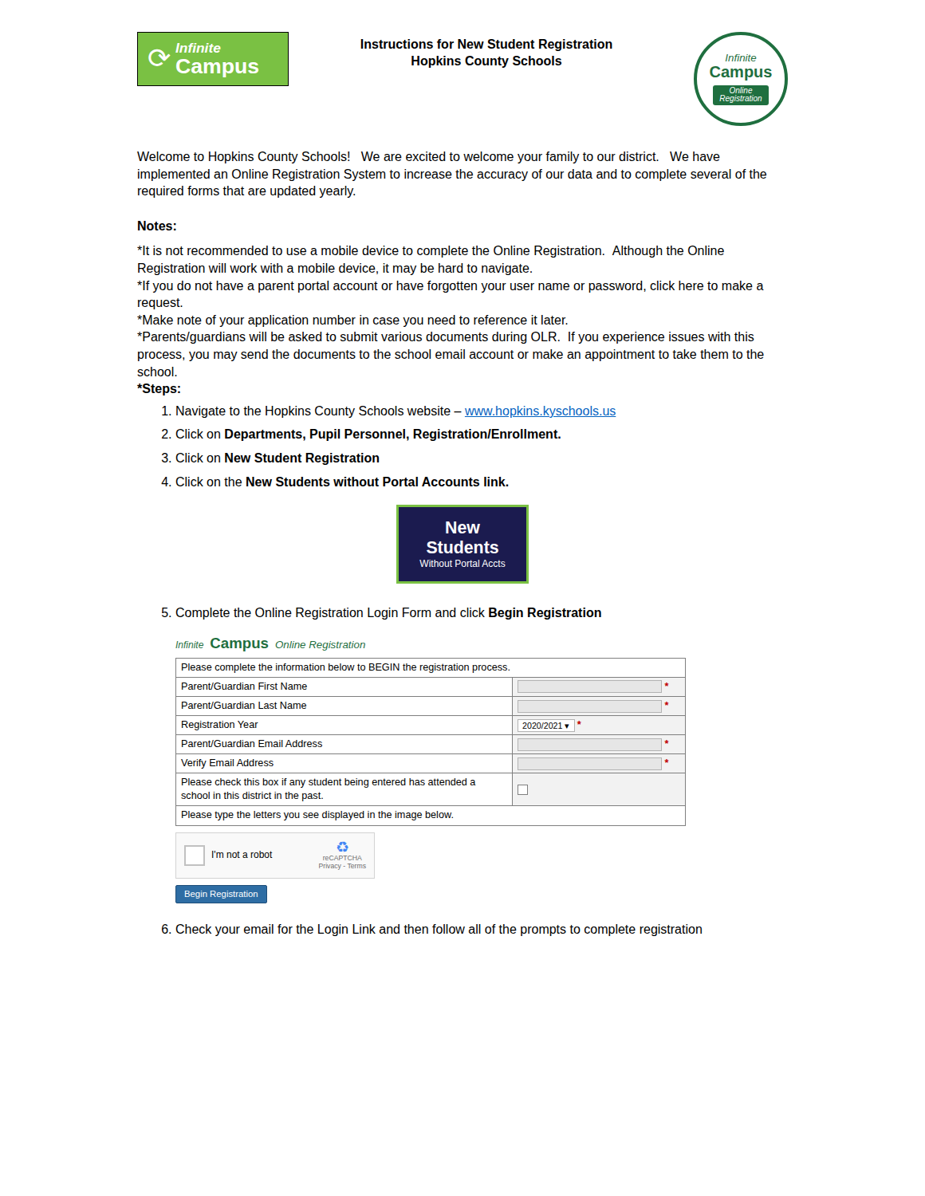⟳ Infinite Campus
Instructions for New Student Registration
Hopkins County Schools
Infinite Campus Online
Registration
Welcome to Hopkins County Schools! We are excited to welcome your family to our district. We have implemented an Online Registration System to increase the accuracy of our data and to complete several of the required forms that are updated yearly.
Notes:
*It is not recommended to use a mobile device to complete the Online Registration. Although the Online Registration will work with a mobile device, it may be hard to navigate.
*If you do not have a parent portal account or have forgotten your user name or password, click here to make a request.
*Make note of your application number in case you need to reference it later.
*Parents/guardians will be asked to submit various documents during OLR. If you experience issues with this process, you may send the documents to the school email account or make an appointment to take them to the school.
*Steps:
Navigate to the Hopkins County Schools website – www.hopkins.kyschools.us
Click on Departments, Pupil Personnel, Registration/Enrollment.
Click on New Student Registration
Click on the New Students without Portal Accounts link.
New Students Without Portal Accts
Complete the Online Registration Login Form and click Begin Registration
Infinite Campus Online Registration
| Please complete the information below to BEGIN the registration process. |
| Parent/Guardian First Name | * |
| Parent/Guardian Last Name | * |
| Registration Year | 2020/2021 ▾ * |
| Parent/Guardian Email Address | * |
| Verify Email Address | * |
| Please check this box if any student being entered has attended a school in this district in the past. | |
| Please type the letters you see displayed in the image below. |
I'm not a robot
♻
reCAPTCHA
Privacy - Terms
Begin Registration
Check your email for the Login Link and then follow all of the prompts to complete registration